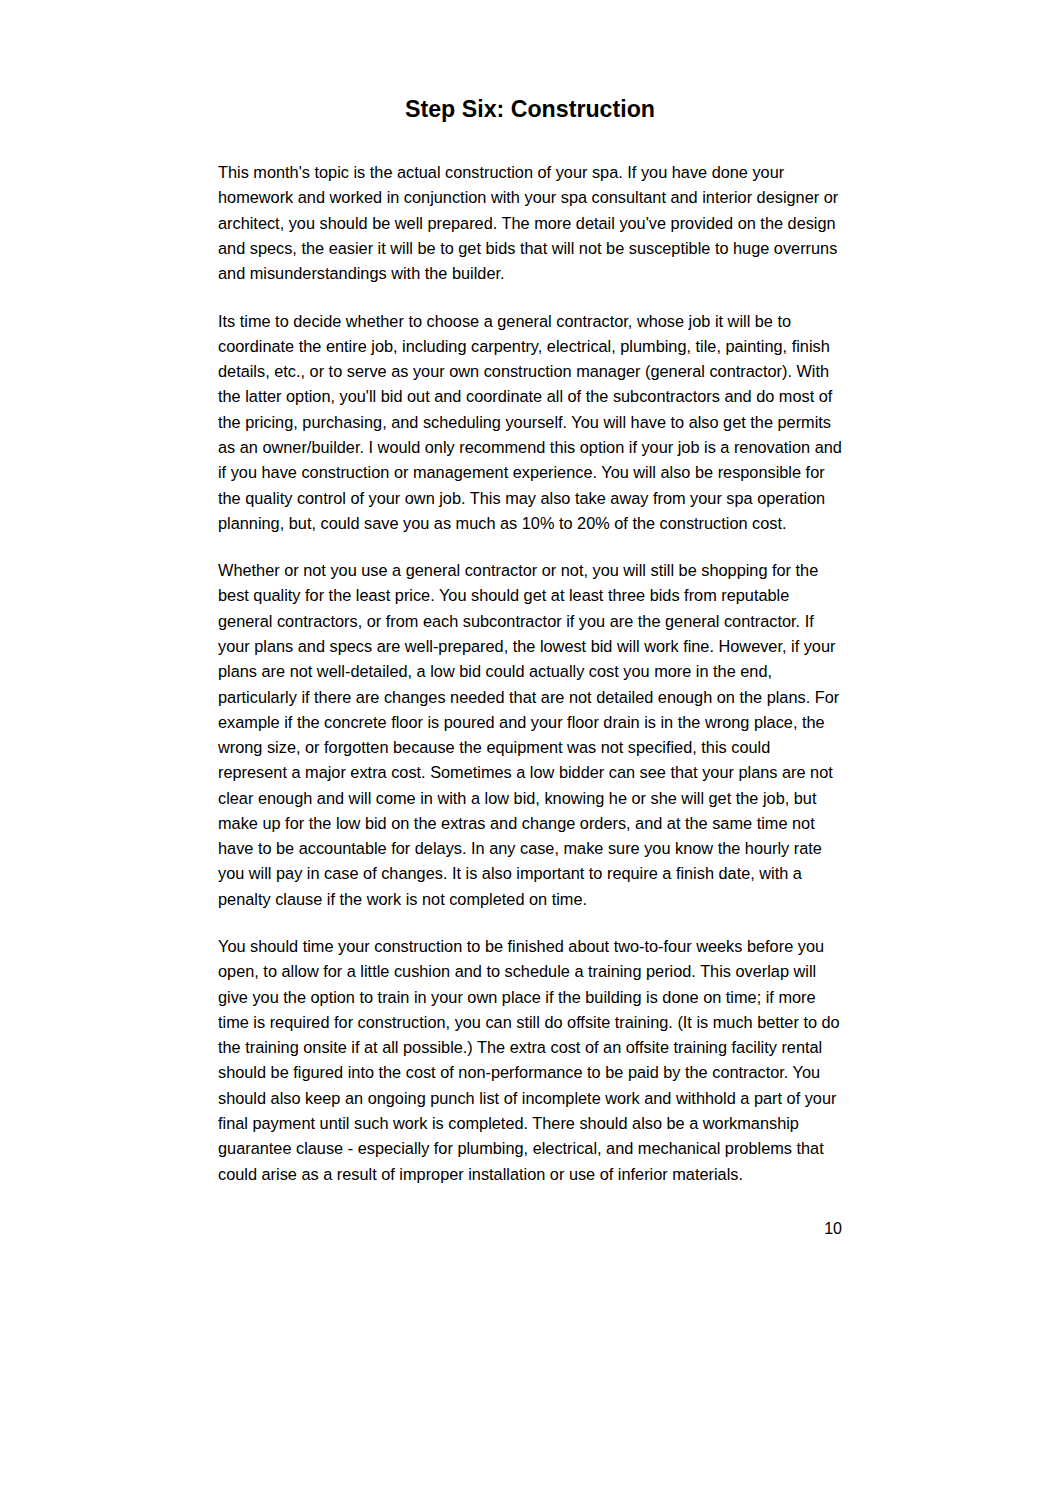Step Six: Construction
This month's topic is the actual construction of your spa. If you have done your homework and worked in conjunction with your spa consultant and interior designer or architect, you should be well prepared. The more detail you've provided on the design and specs, the easier it will be to get bids that will not be susceptible to huge overruns and misunderstandings with the builder.
Its time to decide whether to choose a general contractor, whose job it will be to coordinate the entire job, including carpentry, electrical, plumbing, tile, painting, finish details, etc., or to serve as your own construction manager (general contractor). With the latter option, you'll bid out and coordinate all of the subcontractors and do most of the pricing, purchasing, and scheduling yourself. You will have to also get the permits as an owner/builder. I would only recommend this option if your job is a renovation and if you have construction or management experience. You will also be responsible for the quality control of your own job. This may also take away from your spa operation planning, but, could save you as much as 10% to 20% of the construction cost.
Whether or not you use a general contractor or not, you will still be shopping for the best quality for the least price. You should get at least three bids from reputable general contractors, or from each subcontractor if you are the general contractor. If your plans and specs are well-prepared, the lowest bid will work fine. However, if your plans are not well-detailed, a low bid could actually cost you more in the end, particularly if there are changes needed that are not detailed enough on the plans. For example if the concrete floor is poured and your floor drain is in the wrong place, the wrong size, or forgotten because the equipment was not specified, this could represent a major extra cost. Sometimes a low bidder can see that your plans are not clear enough and will come in with a low bid, knowing he or she will get the job, but make up for the low bid on the extras and change orders, and at the same time not have to be accountable for delays. In any case, make sure you know the hourly rate you will pay in case of changes. It is also important to require a finish date, with a penalty clause if the work is not completed on time.
You should time your construction to be finished about two-to-four weeks before you open, to allow for a little cushion and to schedule a training period. This overlap will give you the option to train in your own place if the building is done on time; if more time is required for construction, you can still do offsite training. (It is much better to do the training onsite if at all possible.) The extra cost of an offsite training facility rental should be figured into the cost of non-performance to be paid by the contractor. You should also keep an ongoing punch list of incomplete work and withhold a part of your final payment until such work is completed. There should also be a workmanship guarantee clause - especially for plumbing, electrical, and mechanical problems that could arise as a result of improper installation or use of inferior materials.
10